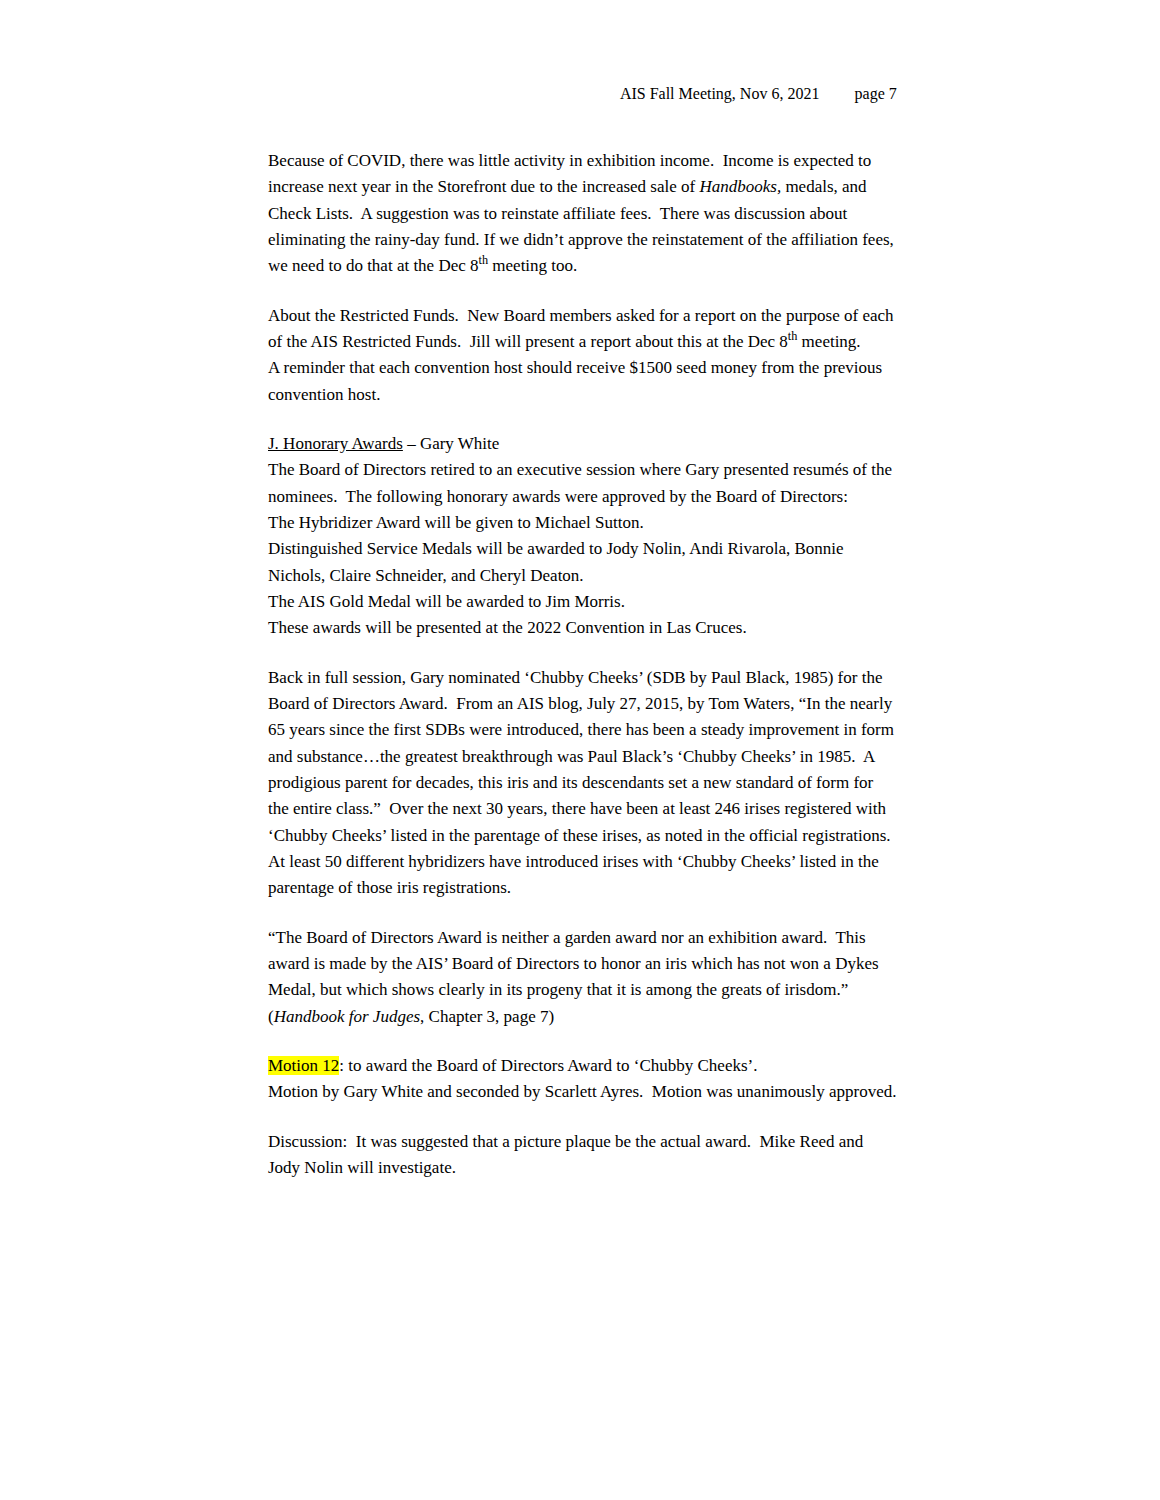AIS Fall Meeting, Nov 6, 2021page 7
Because of COVID, there was little activity in exhibition income. Income is expected to increase next year in the Storefront due to the increased sale of Handbooks, medals, and Check Lists. A suggestion was to reinstate affiliate fees. There was discussion about eliminating the rainy-day fund. If we didn’t approve the reinstatement of the affiliation fees, we need to do that at the Dec 8th meeting too.
About the Restricted Funds. New Board members asked for a report on the purpose of each of the AIS Restricted Funds. Jill will present a report about this at the Dec 8th meeting.
A reminder that each convention host should receive $1500 seed money from the previous convention host.
J. Honorary Awards – Gary White
The Board of Directors retired to an executive session where Gary presented resumés of the nominees. The following honorary awards were approved by the Board of Directors:
The Hybridizer Award will be given to Michael Sutton.
Distinguished Service Medals will be awarded to Jody Nolin, Andi Rivarola, Bonnie Nichols, Claire Schneider, and Cheryl Deaton.
The AIS Gold Medal will be awarded to Jim Morris.
These awards will be presented at the 2022 Convention in Las Cruces.
Back in full session, Gary nominated ‘Chubby Cheeks’ (SDB by Paul Black, 1985) for the Board of Directors Award. From an AIS blog, July 27, 2015, by Tom Waters, “In the nearly 65 years since the first SDBs were introduced, there has been a steady improvement in form and substance…the greatest breakthrough was Paul Black’s ‘Chubby Cheeks’ in 1985. A prodigious parent for decades, this iris and its descendants set a new standard of form for the entire class.” Over the next 30 years, there have been at least 246 irises registered with ‘Chubby Cheeks’ listed in the parentage of these irises, as noted in the official registrations. At least 50 different hybridizers have introduced irises with ‘Chubby Cheeks’ listed in the parentage of those iris registrations.
“The Board of Directors Award is neither a garden award nor an exhibition award. This award is made by the AIS’ Board of Directors to honor an iris which has not won a Dykes Medal, but which shows clearly in its progeny that it is among the greats of irisdom.” (Handbook for Judges, Chapter 3, page 7)
Motion 12: to award the Board of Directors Award to ‘Chubby Cheeks’.
Motion by Gary White and seconded by Scarlett Ayres. Motion was unanimously approved.
Discussion: It was suggested that a picture plaque be the actual award. Mike Reed and Jody Nolin will investigate.